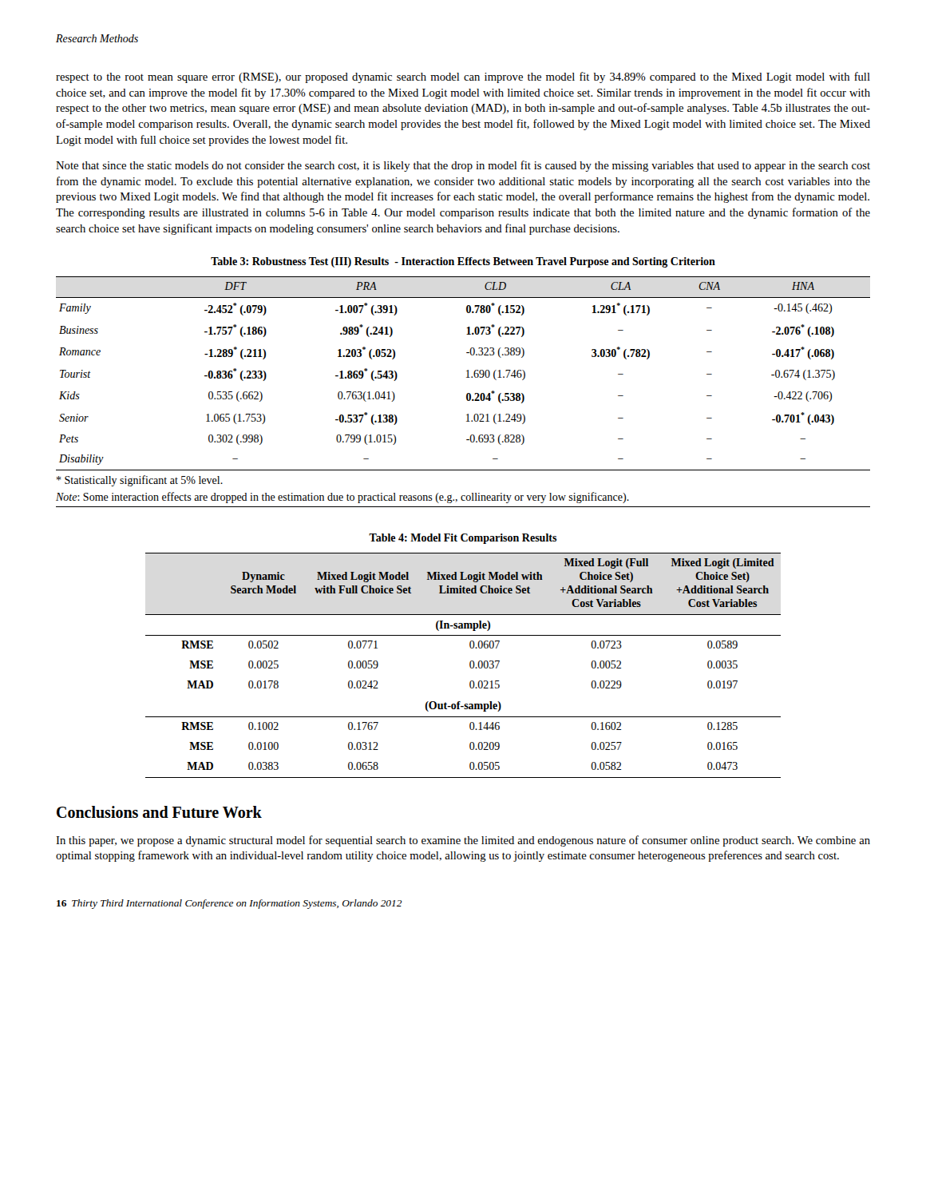Research Methods
respect to the root mean square error (RMSE), our proposed dynamic search model can improve the model fit by 34.89% compared to the Mixed Logit model with full choice set, and can improve the model fit by 17.30% compared to the Mixed Logit model with limited choice set. Similar trends in improvement in the model fit occur with respect to the other two metrics, mean square error (MSE) and mean absolute deviation (MAD), in both in-sample and out-of-sample analyses. Table 4.5b illustrates the out-of-sample model comparison results. Overall, the dynamic search model provides the best model fit, followed by the Mixed Logit model with limited choice set. The Mixed Logit model with full choice set provides the lowest model fit.
Note that since the static models do not consider the search cost, it is likely that the drop in model fit is caused by the missing variables that used to appear in the search cost from the dynamic model. To exclude this potential alternative explanation, we consider two additional static models by incorporating all the search cost variables into the previous two Mixed Logit models. We find that although the model fit increases for each static model, the overall performance remains the highest from the dynamic model. The corresponding results are illustrated in columns 5-6 in Table 4. Our model comparison results indicate that both the limited nature and the dynamic formation of the search choice set have significant impacts on modeling consumers' online search behaviors and final purchase decisions.
Table 3: Robustness Test (III) Results - Interaction Effects Between Travel Purpose and Sorting Criterion
| | DFT | PRA | CLD | CLA | CNA | HNA |
| --- | --- | --- | --- | --- | --- | --- |
| Family | -2.452 * (.079) | -1.007 * (.391) | 0.780 * (.152) | 1.291 * (.171) | − | -0.145 (.462) |
| Business | -1.757 * (.186) | .989 * (.241) | 1.073 * (.227) | − | − | -2.076 * (.108) |
| Romance | -1.289 * (.211) | 1.203 * (.052) | -0.323 (.389) | 3.030 * (.782) | − | -0.417 * (.068) |
| Tourist | -0.836 * (.233) | -1.869 * (.543) | 1.690 (1.746) | − | − | -0.674 (1.375) |
| Kids | 0.535 (.662) | 0.763(1.041) | 0.204 * (.538) | − | − | -0.422 (.706) |
| Senior | 1.065 (1.753) | -0.537 * (.138) | 1.021 (1.249) | − | − | -0.701 * (.043) |
| Pets | 0.302 (.998) | 0.799 (1.015) | -0.693 (.828) | − | − | − |
| Disability | − | − | − | − | − | − |
* Statistically significant at 5% level.
Note: Some interaction effects are dropped in the estimation due to practical reasons (e.g., collinearity or very low significance).
Table 4: Model Fit Comparison Results
| | Dynamic Search Model | Mixed Logit Model with Full Choice Set | Mixed Logit Model with Limited Choice Set | Mixed Logit (Full Choice Set) +Additional Search Cost Variables | Mixed Logit (Limited Choice Set) +Additional Search Cost Variables |
| --- | --- | --- | --- | --- | --- |
| (In-sample) |
| RMSE | 0.0502 | 0.0771 | 0.0607 | 0.0723 | 0.0589 |
| MSE | 0.0025 | 0.0059 | 0.0037 | 0.0052 | 0.0035 |
| MAD | 0.0178 | 0.0242 | 0.0215 | 0.0229 | 0.0197 |
| (Out-of-sample) |
| RMSE | 0.1002 | 0.1767 | 0.1446 | 0.1602 | 0.1285 |
| MSE | 0.0100 | 0.0312 | 0.0209 | 0.0257 | 0.0165 |
| MAD | 0.0383 | 0.0658 | 0.0505 | 0.0582 | 0.0473 |
Conclusions and Future Work
In this paper, we propose a dynamic structural model for sequential search to examine the limited and endogenous nature of consumer online product search. We combine an optimal stopping framework with an individual-level random utility choice model, allowing us to jointly estimate consumer heterogeneous preferences and search cost.
16 Thirty Third International Conference on Information Systems, Orlando 2012